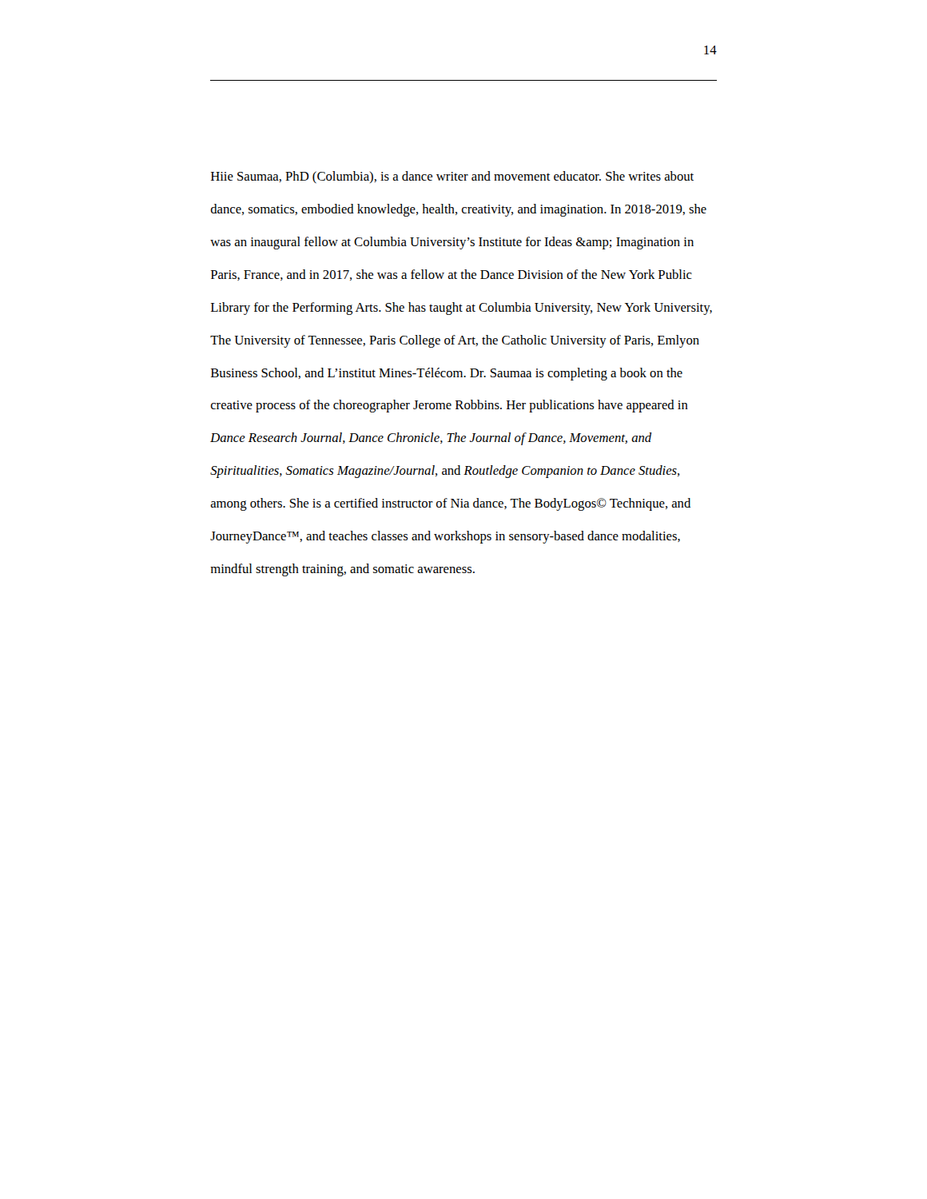14
Hiie Saumaa, PhD (Columbia), is a dance writer and movement educator. She writes about dance, somatics, embodied knowledge, health, creativity, and imagination. In 2018-2019, she was an inaugural fellow at Columbia University’s Institute for Ideas &amp; Imagination in Paris, France, and in 2017, she was a fellow at the Dance Division of the New York Public Library for the Performing Arts. She has taught at Columbia University, New York University, The University of Tennessee, Paris College of Art, the Catholic University of Paris, Emlyon Business School, and L’institut Mines-Télécom. Dr. Saumaa is completing a book on the creative process of the choreographer Jerome Robbins. Her publications have appeared in Dance Research Journal, Dance Chronicle, The Journal of Dance, Movement, and Spiritualities, Somatics Magazine/Journal, and Routledge Companion to Dance Studies, among others. She is a certified instructor of Nia dance, The BodyLogos© Technique, and JourneyDance™, and teaches classes and workshops in sensory-based dance modalities, mindful strength training, and somatic awareness.